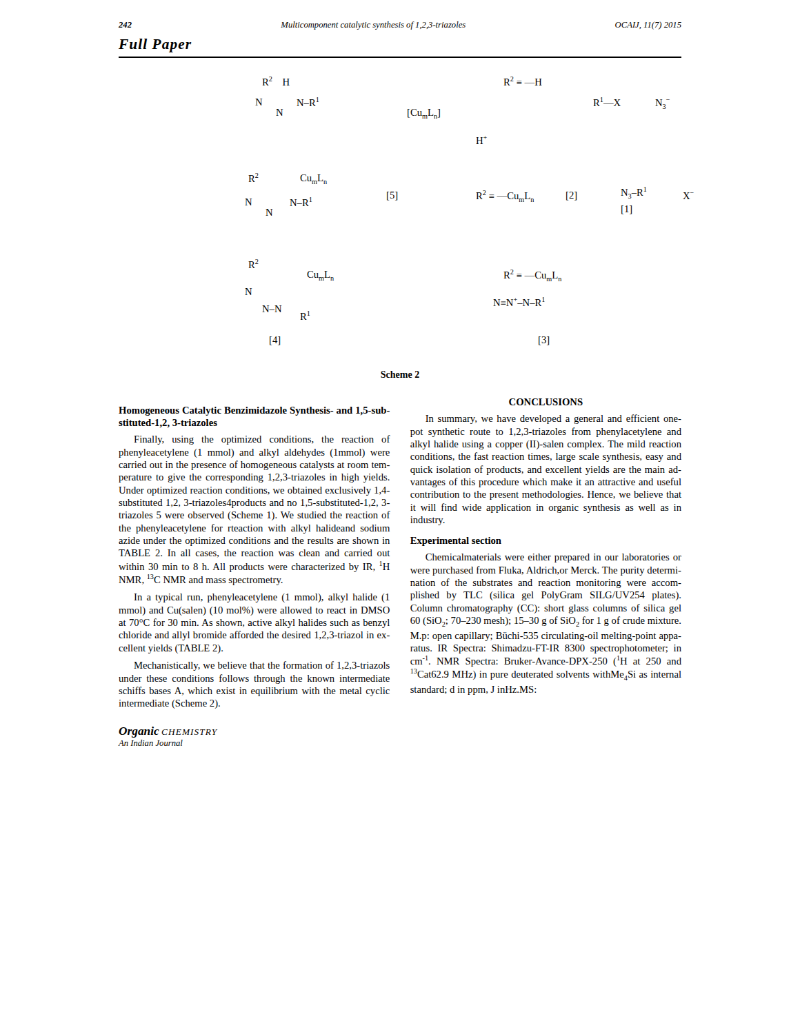242 Multicomponent catalytic synthesis of 1,2,3-triazoles OCAIJ, 11(7) 2015
Full Paper
R2 H N N N–R1 [CumLn] R2 ≡ —H R1—X N3− H+ R2 CumLn N N N–R1 [5] R2 ≡ —CumLn [2] N3–R1 [1] X− R2 CumLn N N–N R1 [4] R2 ≡ —CumLn N≡N+–N–R1 [3]
Scheme 2
Homogeneous Catalytic Benzimidazole Synthesis- and 1,5-substituted-1,2, 3-triazoles
Finally, using the optimized conditions, the reaction of phenyleacetylene (1 mmol) and alkyl aldehydes (1mmol) were carried out in the presence of homogeneous catalysts at room temperature to give the corresponding 1,2,3-triazoles in high yields. Under optimized reaction conditions, we obtained exclusively 1,4-substituted 1,2, 3-triazoles4products and no 1,5-substituted-1,2, 3-triazoles 5 were observed (Scheme 1). We studied the reaction of the phenyleacetylene for rteaction with alkyl halideand sodium azide under the optimized conditions and the results are shown in TABLE 2. In all cases, the reaction was clean and carried out within 30 min to 8 h. All products were characterized by IR, 1H NMR, 13C NMR and mass spectrometry.
In a typical run, phenyleacetylene (1 mmol), alkyl halide (1 mmol) and Cu(salen) (10 mol%) were allowed to react in DMSO at 70°C for 30 min. As shown, active alkyl halides such as benzyl chloride and allyl bromide afforded the desired 1,2,3-triazol in excellent yields (TABLE 2).
Mechanistically, we believe that the formation of 1,2,3-triazols under these conditions follows through the known intermediate schiffs bases A, which exist in equilibrium with the metal cyclic intermediate (Scheme 2).
CONCLUSIONS
In summary, we have developed a general and efficient one-pot synthetic route to 1,2,3-triazoles from phenylacetylene and alkyl halide using a copper (II)-salen complex. The mild reaction conditions, the fast reaction times, large scale synthesis, easy and quick isolation of products, and excellent yields are the main advantages of this procedure which make it an attractive and useful contribution to the present methodologies. Hence, we believe that it will find wide application in organic synthesis as well as in industry.
Experimental section
Chemicalmaterials were either prepared in our laboratories or were purchased from Fluka, Aldrich,or Merck. The purity determination of the substrates and reaction monitoring were accomplished by TLC (silica gel PolyGram SILG/UV254 plates). Column chromatography (CC): short glass columns of silica gel 60 (SiO2; 70–230 mesh); 15–30 g of SiO2 for 1 g of crude mixture. M.p: open capillary; Büchi-535 circulating-oil melting-point apparatus. IR Spectra: Shimadzu-FT-IR 8300 spectrophotometer; in cm-1. NMR Spectra: Bruker-Avance-DPX-250 (1H at 250 and 13Cat62.9 MHz) in pure deuterated solvents withMe4Si as internal standard; d in ppm, J inHz.MS:
Organic CHEMISTRY An Indian Journal